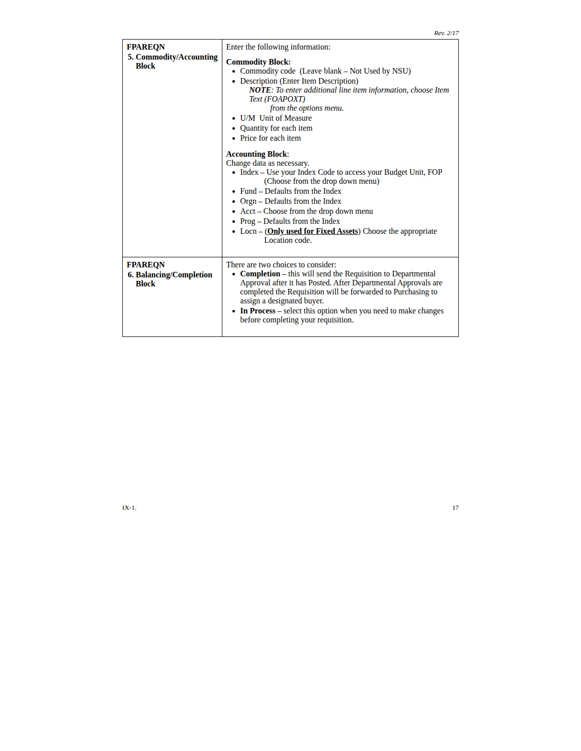Rev. 2/17
| FPAREQN Commodity/Accounting Block | Enter the following information: Commodity Block: Commodity code (Leave blank – Not Used by NSU) Description (Enter Item Description) NOTE : To enter additional line item information, choose Item Text (FOAPOXT) from the options menu. U/M Unit of Measure Quantity for each item Price for each item Accounting Block : Change data as necessary. Index – Use your Index Code to access your Budget Unit, FOP (Choose from the drop down menu) Fund – Defaults from the Index Orgn – Defaults from the Index Acct – Choose from the drop down menu Prog – Defaults from the Index Locn – ( Only used for Fixed Assets ) Choose the appropriate Location code. |
| FPAREQN Balancing/Completion Block | There are two choices to consider: Completion – this will send the Requisition to Departmental Approval after it has Posted. After Departmental Approvals are completed the Requisition will be forwarded to Purchasing to assign a designated buyer. In Process – select this option when you need to make changes before completing your requisition. |
IX-1. 17